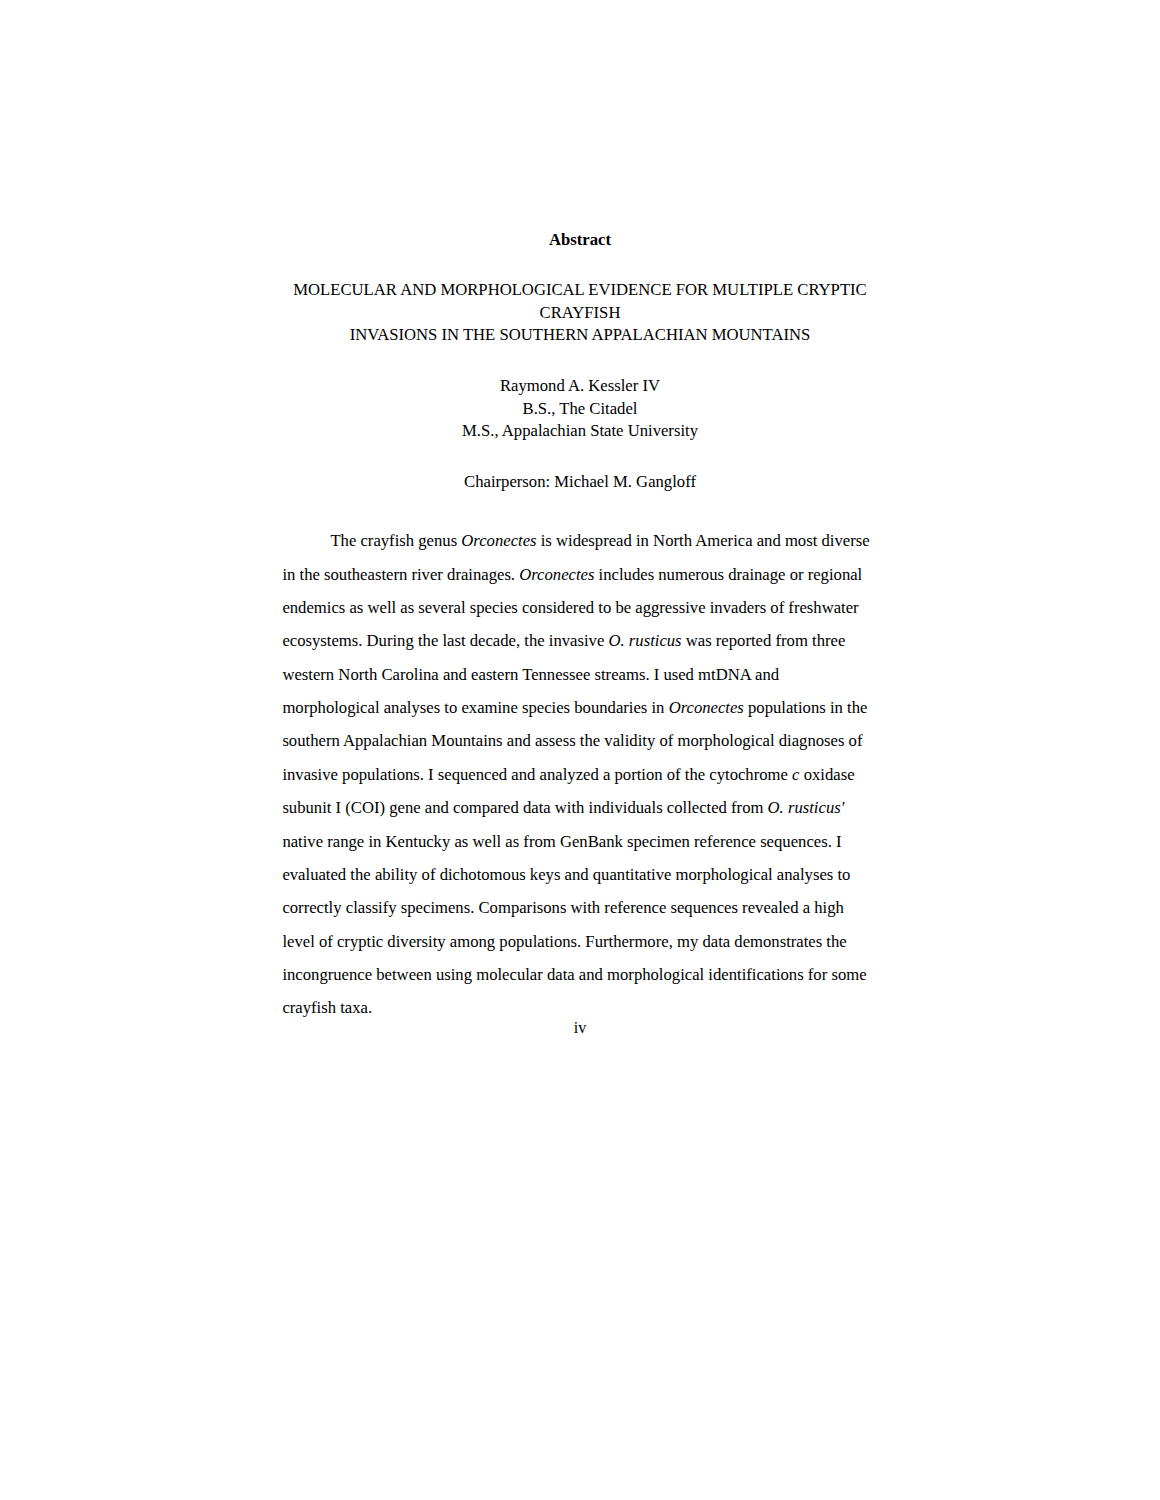Abstract
MOLECULAR AND MORPHOLOGICAL EVIDENCE FOR MULTIPLE CRYPTIC CRAYFISH
INVASIONS IN THE SOUTHERN APPALACHIAN MOUNTAINS
Raymond A. Kessler IV
B.S., The Citadel
M.S., Appalachian State University
Chairperson: Michael M. Gangloff
The crayfish genus Orconectes is widespread in North America and most diverse in the southeastern river drainages. Orconectes includes numerous drainage or regional endemics as well as several species considered to be aggressive invaders of freshwater ecosystems. During the last decade, the invasive O. rusticus was reported from three western North Carolina and eastern Tennessee streams. I used mtDNA and morphological analyses to examine species boundaries in Orconectes populations in the southern Appalachian Mountains and assess the validity of morphological diagnoses of invasive populations. I sequenced and analyzed a portion of the cytochrome c oxidase subunit I (COI) gene and compared data with individuals collected from O. rusticus' native range in Kentucky as well as from GenBank specimen reference sequences. I evaluated the ability of dichotomous keys and quantitative morphological analyses to correctly classify specimens. Comparisons with reference sequences revealed a high level of cryptic diversity among populations. Furthermore, my data demonstrates the incongruence between using molecular data and morphological identifications for some crayfish taxa.
iv